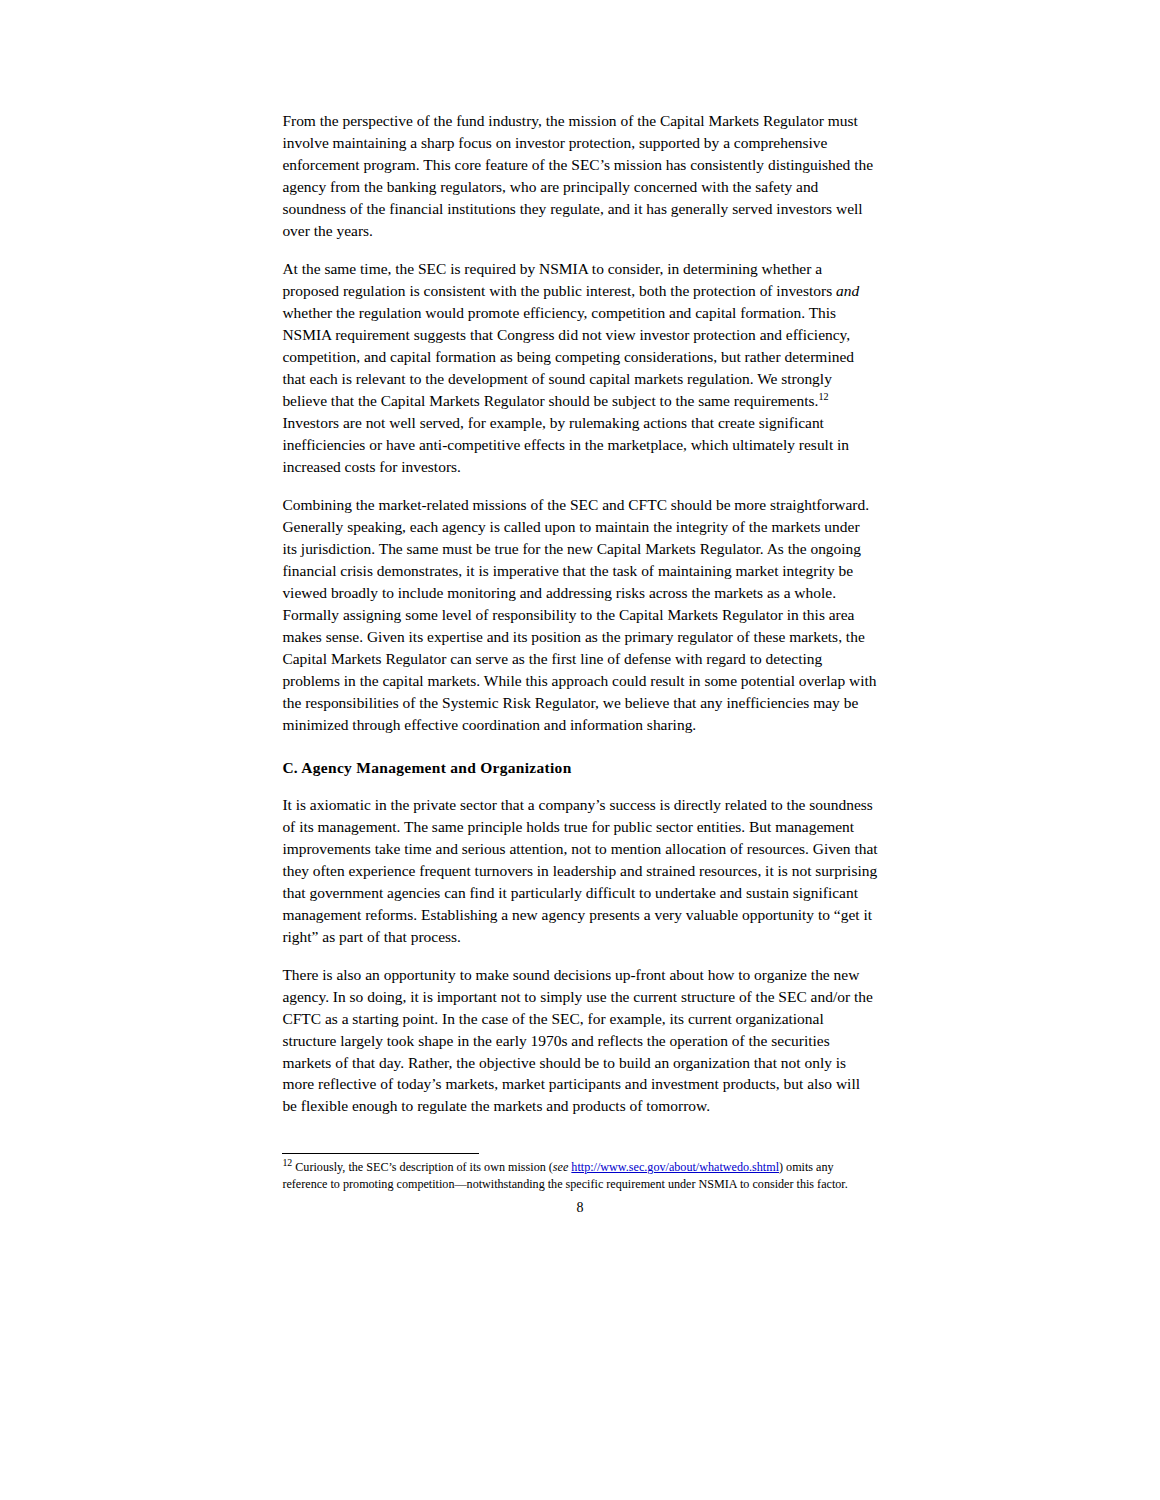From the perspective of the fund industry, the mission of the Capital Markets Regulator must involve maintaining a sharp focus on investor protection, supported by a comprehensive enforcement program. This core feature of the SEC’s mission has consistently distinguished the agency from the banking regulators, who are principally concerned with the safety and soundness of the financial institutions they regulate, and it has generally served investors well over the years.
At the same time, the SEC is required by NSMIA to consider, in determining whether a proposed regulation is consistent with the public interest, both the protection of investors and whether the regulation would promote efficiency, competition and capital formation. This NSMIA requirement suggests that Congress did not view investor protection and efficiency, competition, and capital formation as being competing considerations, but rather determined that each is relevant to the development of sound capital markets regulation. We strongly believe that the Capital Markets Regulator should be subject to the same requirements.12 Investors are not well served, for example, by rulemaking actions that create significant inefficiencies or have anti-competitive effects in the marketplace, which ultimately result in increased costs for investors.
Combining the market-related missions of the SEC and CFTC should be more straightforward. Generally speaking, each agency is called upon to maintain the integrity of the markets under its jurisdiction. The same must be true for the new Capital Markets Regulator. As the ongoing financial crisis demonstrates, it is imperative that the task of maintaining market integrity be viewed broadly to include monitoring and addressing risks across the markets as a whole. Formally assigning some level of responsibility to the Capital Markets Regulator in this area makes sense. Given its expertise and its position as the primary regulator of these markets, the Capital Markets Regulator can serve as the first line of defense with regard to detecting problems in the capital markets. While this approach could result in some potential overlap with the responsibilities of the Systemic Risk Regulator, we believe that any inefficiencies may be minimized through effective coordination and information sharing.
C. Agency Management and Organization
It is axiomatic in the private sector that a company’s success is directly related to the soundness of its management. The same principle holds true for public sector entities. But management improvements take time and serious attention, not to mention allocation of resources. Given that they often experience frequent turnovers in leadership and strained resources, it is not surprising that government agencies can find it particularly difficult to undertake and sustain significant management reforms. Establishing a new agency presents a very valuable opportunity to “get it right” as part of that process.
There is also an opportunity to make sound decisions up-front about how to organize the new agency. In so doing, it is important not to simply use the current structure of the SEC and/or the CFTC as a starting point. In the case of the SEC, for example, its current organizational structure largely took shape in the early 1970s and reflects the operation of the securities markets of that day. Rather, the objective should be to build an organization that not only is more reflective of today’s markets, market participants and investment products, but also will be flexible enough to regulate the markets and products of tomorrow.
12 Curiously, the SEC’s description of its own mission (see http://www.sec.gov/about/whatwedo.shtml) omits any reference to promoting competition—notwithstanding the specific requirement under NSMIA to consider this factor.
8